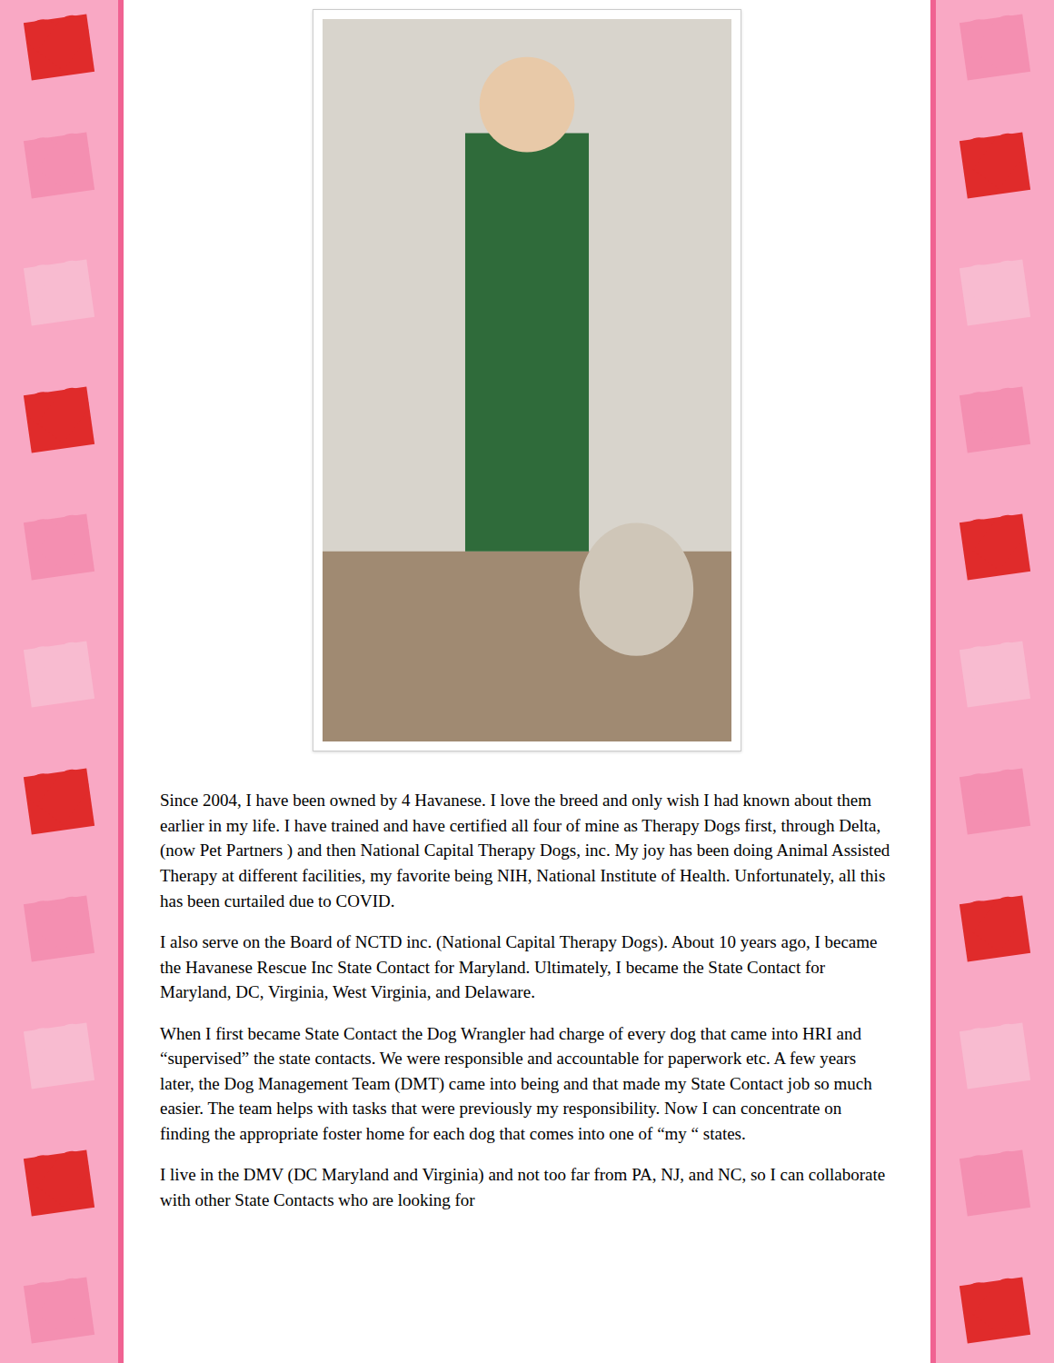Since 2004, I have been owned by 4 Havanese. I love the breed and only wish I had known about them earlier in my life. I have trained and have certified all four of mine as Therapy Dogs first, through Delta, (now Pet Partners ) and then National Capital Therapy Dogs, inc. My joy has been doing Animal Assisted Therapy at different facilities, my favorite being NIH, National Institute of Health. Unfortunately, all this has been curtailed due to COVID.
I also serve on the Board of NCTD inc. (National Capital Therapy Dogs). About 10 years ago, I became the Havanese Rescue Inc State Contact for Maryland. Ultimately, I became the State Contact for Maryland, DC, Virginia, West Virginia, and Delaware.
When I first became State Contact the Dog Wrangler had charge of every dog that came into HRI and “supervised” the state contacts. We were responsible and accountable for paperwork etc. A few years later, the Dog Management Team (DMT) came into being and that made my State Contact job so much easier. The team helps with tasks that were previously my responsibility. Now I can concentrate on finding the appropriate foster home for each dog that comes into one of “my “ states.
I live in the DMV (DC Maryland and Virginia) and not too far from PA, NJ, and NC, so I can collaborate with other State Contacts who are looking for